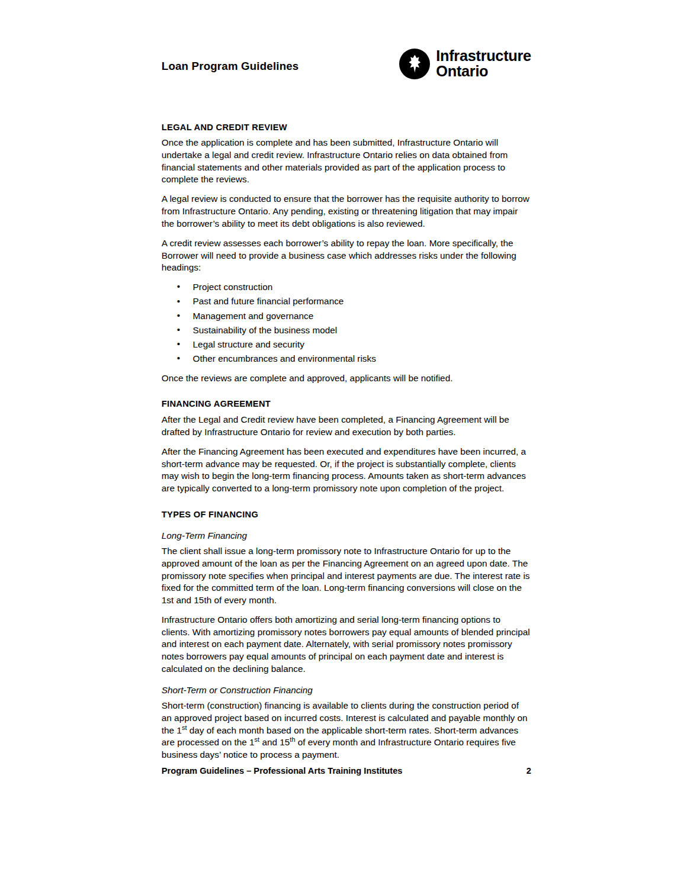Loan Program Guidelines
Infrastructure
Ontario
LEGAL AND CREDIT REVIEW
Once the application is complete and has been submitted, Infrastructure Ontario will undertake a legal and credit review. Infrastructure Ontario relies on data obtained from financial statements and other materials provided as part of the application process to complete the reviews.
A legal review is conducted to ensure that the borrower has the requisite authority to borrow from Infrastructure Ontario. Any pending, existing or threatening litigation that may impair the borrower’s ability to meet its debt obligations is also reviewed.
A credit review assesses each borrower’s ability to repay the loan. More specifically, the Borrower will need to provide a business case which addresses risks under the following headings:
Project construction
Past and future financial performance
Management and governance
Sustainability of the business model
Legal structure and security
Other encumbrances and environmental risks
Once the reviews are complete and approved, applicants will be notified.
FINANCING AGREEMENT
After the Legal and Credit review have been completed, a Financing Agreement will be drafted by Infrastructure Ontario for review and execution by both parties.
After the Financing Agreement has been executed and expenditures have been incurred, a short-term advance may be requested. Or, if the project is substantially complete, clients may wish to begin the long-term financing process. Amounts taken as short-term advances are typically converted to a long-term promissory note upon completion of the project.
TYPES OF FINANCING
Long-Term Financing
The client shall issue a long-term promissory note to Infrastructure Ontario for up to the approved amount of the loan as per the Financing Agreement on an agreed upon date. The promissory note specifies when principal and interest payments are due. The interest rate is fixed for the committed term of the loan. Long-term financing conversions will close on the 1st and 15th of every month.
Infrastructure Ontario offers both amortizing and serial long-term financing options to clients. With amortizing promissory notes borrowers pay equal amounts of blended principal and interest on each payment date. Alternately, with serial promissory notes promissory notes borrowers pay equal amounts of principal on each payment date and interest is calculated on the declining balance.
Short-Term or Construction Financing
Short-term (construction) financing is available to clients during the construction period of an approved project based on incurred costs. Interest is calculated and payable monthly on the 1st day of each month based on the applicable short-term rates. Short-term advances are processed on the 1st and 15th of every month and Infrastructure Ontario requires five business days’ notice to process a payment.
Program Guidelines – Professional Arts Training Institutes 2